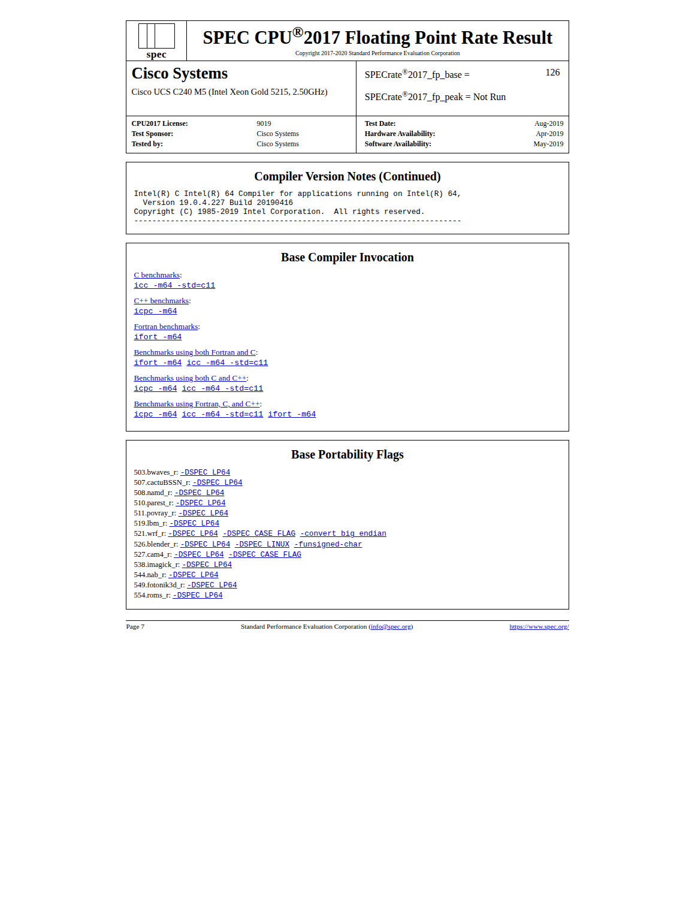spec
SPEC CPU®2017 Floating Point Rate Result
Copyright 2017-2020 Standard Performance Evaluation Corporation
Cisco Systems
Cisco UCS C240 M5 (Intel Xeon Gold 5215, 2.50GHz)
SPECrate®2017_fp_base = 126
SPECrate®2017_fp_peak = Not Run
| CPU2017 License: | 9019 |
| Test Sponsor: | Cisco Systems |
| Tested by: | Cisco Systems |
| Test Date: | Aug-2019 |
| Hardware Availability: | Apr-2019 |
| Software Availability: | May-2019 |
Compiler Version Notes (Continued)
Intel(R) C Intel(R) 64 Compiler for applications running on Intel(R) 64,
  Version 19.0.4.227 Build 20190416
Copyright (C) 1985-2019 Intel Corporation.  All rights reserved.
------------------------------------------------------------------------
Base Compiler Invocation
C benchmarks:
icc -m64 -std=c11
C++ benchmarks:
icpc -m64
Fortran benchmarks:
ifort -m64
Benchmarks using both Fortran and C:
ifort -m64 icc -m64 -std=c11
Benchmarks using both C and C++:
icpc -m64 icc -m64 -std=c11
Benchmarks using Fortran, C, and C++:
icpc -m64 icc -m64 -std=c11 ifort -m64
Base Portability Flags
503.bwaves_r: -DSPEC_LP64
507.cactuBSSN_r: -DSPEC_LP64
508.namd_r: -DSPEC_LP64
510.parest_r: -DSPEC_LP64
511.povray_r: -DSPEC_LP64
519.lbm_r: -DSPEC_LP64
521.wrf_r: -DSPEC_LP64 -DSPEC_CASE_FLAG -convert big_endian
526.blender_r: -DSPEC_LP64 -DSPEC_LINUX -funsigned-char
527.cam4_r: -DSPEC_LP64 -DSPEC_CASE_FLAG
538.imagick_r: -DSPEC_LP64
544.nab_r: -DSPEC_LP64
549.fotonik3d_r: -DSPEC_LP64
554.roms_r: -DSPEC_LP64
Page 7
Standard Performance Evaluation Corporation (info@spec.org)
https://www.spec.org/